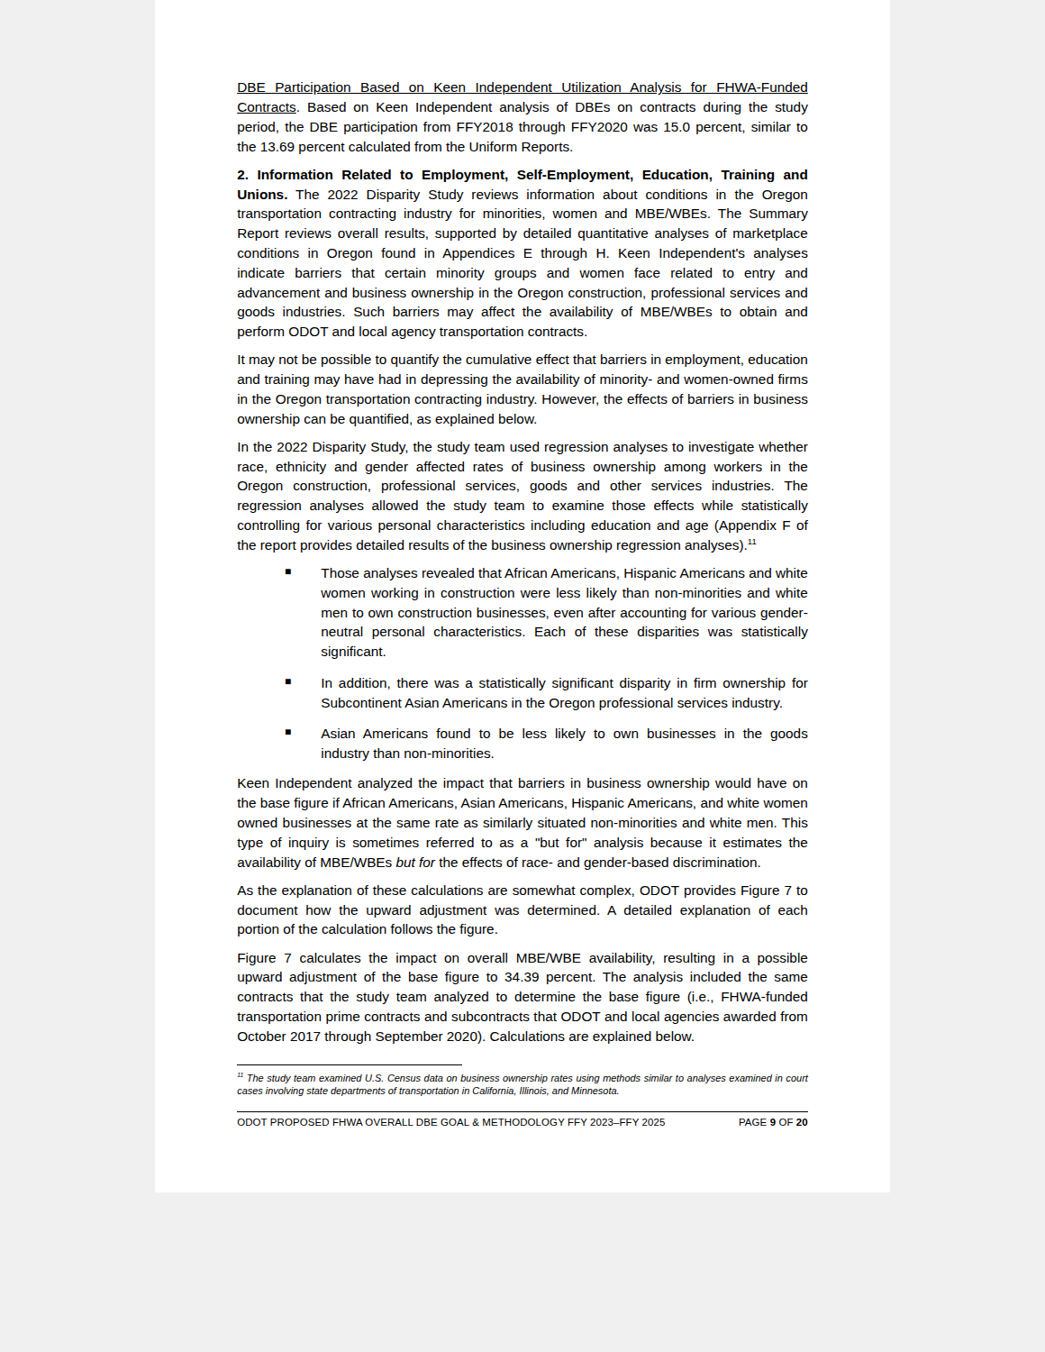DBE Participation Based on Keen Independent Utilization Analysis for FHWA-Funded Contracts. Based on Keen Independent analysis of DBEs on contracts during the study period, the DBE participation from FFY2018 through FFY2020 was 15.0 percent, similar to the 13.69 percent calculated from the Uniform Reports.
2. Information Related to Employment, Self-Employment, Education, Training and Unions. The 2022 Disparity Study reviews information about conditions in the Oregon transportation contracting industry for minorities, women and MBE/WBEs. The Summary Report reviews overall results, supported by detailed quantitative analyses of marketplace conditions in Oregon found in Appendices E through H. Keen Independent's analyses indicate barriers that certain minority groups and women face related to entry and advancement and business ownership in the Oregon construction, professional services and goods industries. Such barriers may affect the availability of MBE/WBEs to obtain and perform ODOT and local agency transportation contracts.
It may not be possible to quantify the cumulative effect that barriers in employment, education and training may have had in depressing the availability of minority- and women-owned firms in the Oregon transportation contracting industry. However, the effects of barriers in business ownership can be quantified, as explained below.
In the 2022 Disparity Study, the study team used regression analyses to investigate whether race, ethnicity and gender affected rates of business ownership among workers in the Oregon construction, professional services, goods and other services industries. The regression analyses allowed the study team to examine those effects while statistically controlling for various personal characteristics including education and age (Appendix F of the report provides detailed results of the business ownership regression analyses).11
Those analyses revealed that African Americans, Hispanic Americans and white women working in construction were less likely than non-minorities and white men to own construction businesses, even after accounting for various gender-neutral personal characteristics. Each of these disparities was statistically significant.
In addition, there was a statistically significant disparity in firm ownership for Subcontinent Asian Americans in the Oregon professional services industry.
Asian Americans found to be less likely to own businesses in the goods industry than non-minorities.
Keen Independent analyzed the impact that barriers in business ownership would have on the base figure if African Americans, Asian Americans, Hispanic Americans, and white women owned businesses at the same rate as similarly situated non-minorities and white men. This type of inquiry is sometimes referred to as a "but for" analysis because it estimates the availability of MBE/WBEs but for the effects of race- and gender-based discrimination.
As the explanation of these calculations are somewhat complex, ODOT provides Figure 7 to document how the upward adjustment was determined. A detailed explanation of each portion of the calculation follows the figure.
Figure 7 calculates the impact on overall MBE/WBE availability, resulting in a possible upward adjustment of the base figure to 34.39 percent. The analysis included the same contracts that the study team analyzed to determine the base figure (i.e., FHWA-funded transportation prime contracts and subcontracts that ODOT and local agencies awarded from October 2017 through September 2020). Calculations are explained below.
11 The study team examined U.S. Census data on business ownership rates using methods similar to analyses examined in court cases involving state departments of transportation in California, Illinois, and Minnesota.
ODOT Proposed FHWA Overall DBE Goal & Methodology FFY 2023–FFY 2025
Page 9 of 20